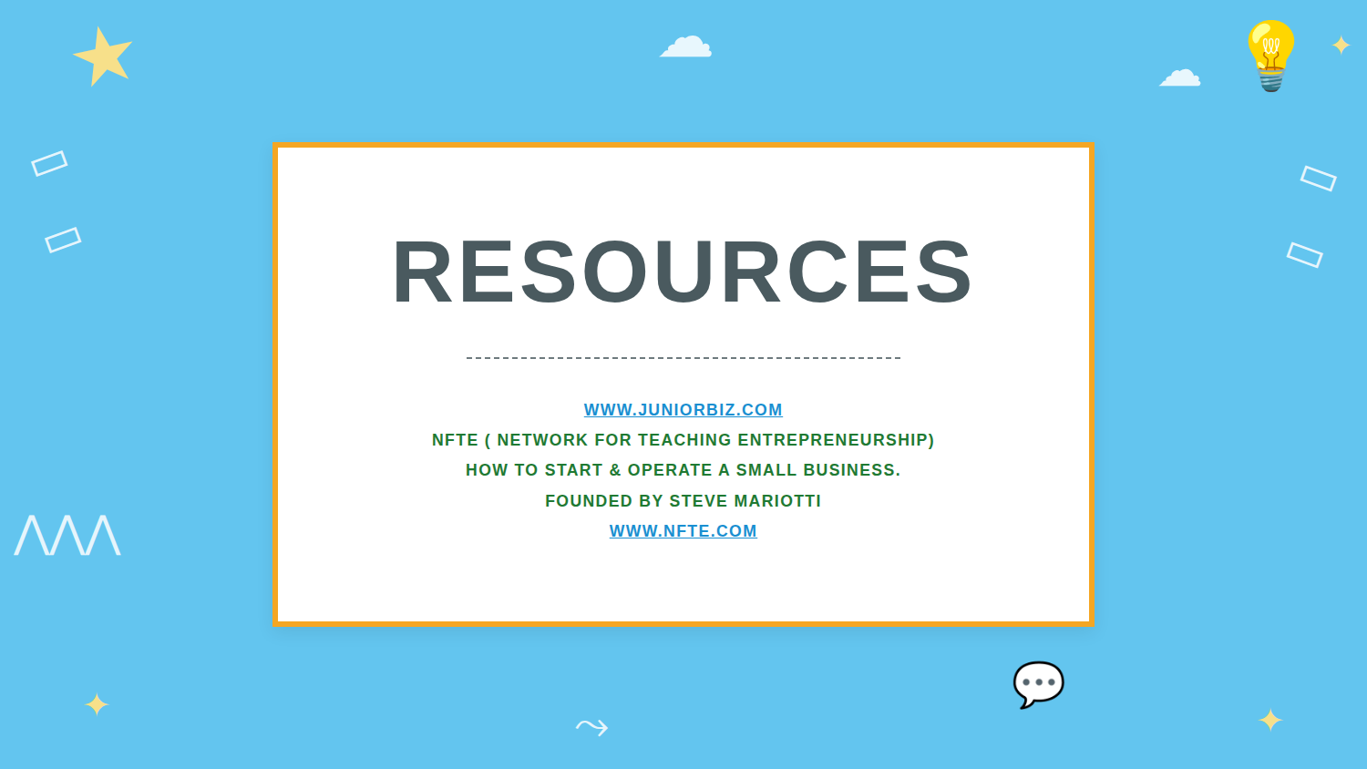★ ☁ ☁ 💡 ✦ ▭ ▭ ▭ ▭ ⋀⋀⋀ ✦ ✦ ⤳ 💬
Resources
www.juniorbiz.com
NFTE ( Network for Teaching Entrepreneurship)
How to start & operate a small business.
Founded by Steve Mariotti
www.nfte.com